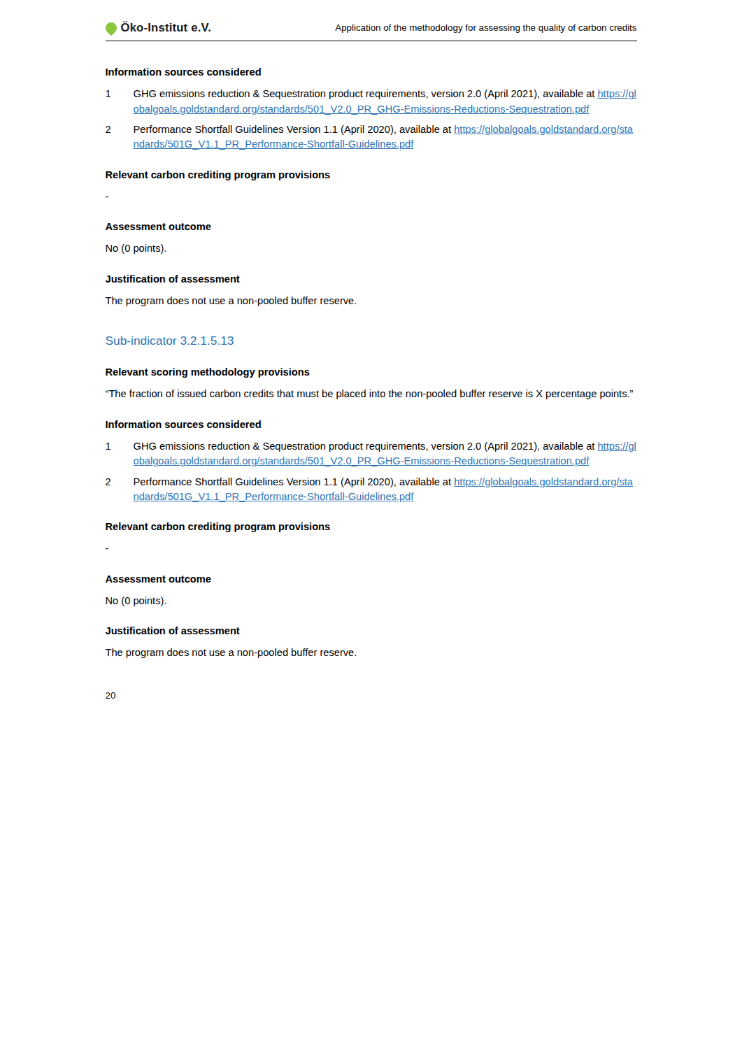Öko-Institut e.V.
Application of the methodology for assessing the quality of carbon credits
Information sources considered
GHG emissions reduction & Sequestration product requirements, version 2.0 (April 2021), available at https://globalgoals.goldstandard.org/standards/501_V2.0_PR_GHG-Emissions-Reductions-Sequestration.pdf
Performance Shortfall Guidelines Version 1.1 (April 2020), available at https://globalgoals.goldstandard.org/standards/501G_V1.1_PR_Performance-Shortfall-Guidelines.pdf
Relevant carbon crediting program provisions
-
Assessment outcome
No (0 points).
Justification of assessment
The program does not use a non-pooled buffer reserve.
Sub-indicator 3.2.1.5.13
Relevant scoring methodology provisions
“The fraction of issued carbon credits that must be placed into the non-pooled buffer reserve is X percentage points.”
Information sources considered
GHG emissions reduction & Sequestration product requirements, version 2.0 (April 2021), available at https://globalgoals.goldstandard.org/standards/501_V2.0_PR_GHG-Emissions-Reductions-Sequestration.pdf
Performance Shortfall Guidelines Version 1.1 (April 2020), available at https://globalgoals.goldstandard.org/standards/501G_V1.1_PR_Performance-Shortfall-Guidelines.pdf
Relevant carbon crediting program provisions
-
Assessment outcome
No (0 points).
Justification of assessment
The program does not use a non-pooled buffer reserve.
20